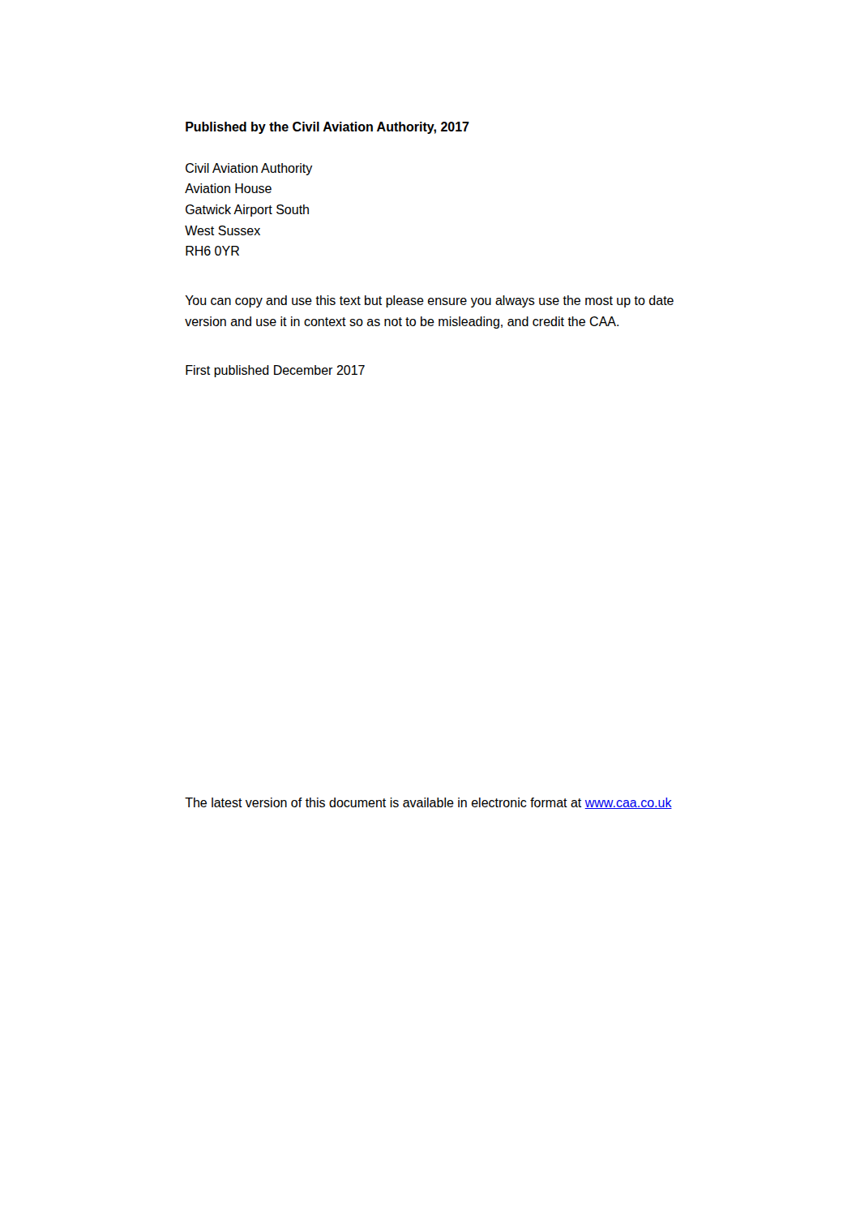Published by the Civil Aviation Authority, 2017
Civil Aviation Authority
Aviation House
Gatwick Airport South
West Sussex
RH6 0YR
You can copy and use this text but please ensure you always use the most up to date version and use it in context so as not to be misleading, and credit the CAA.
First published December 2017
The latest version of this document is available in electronic format at www.caa.co.uk